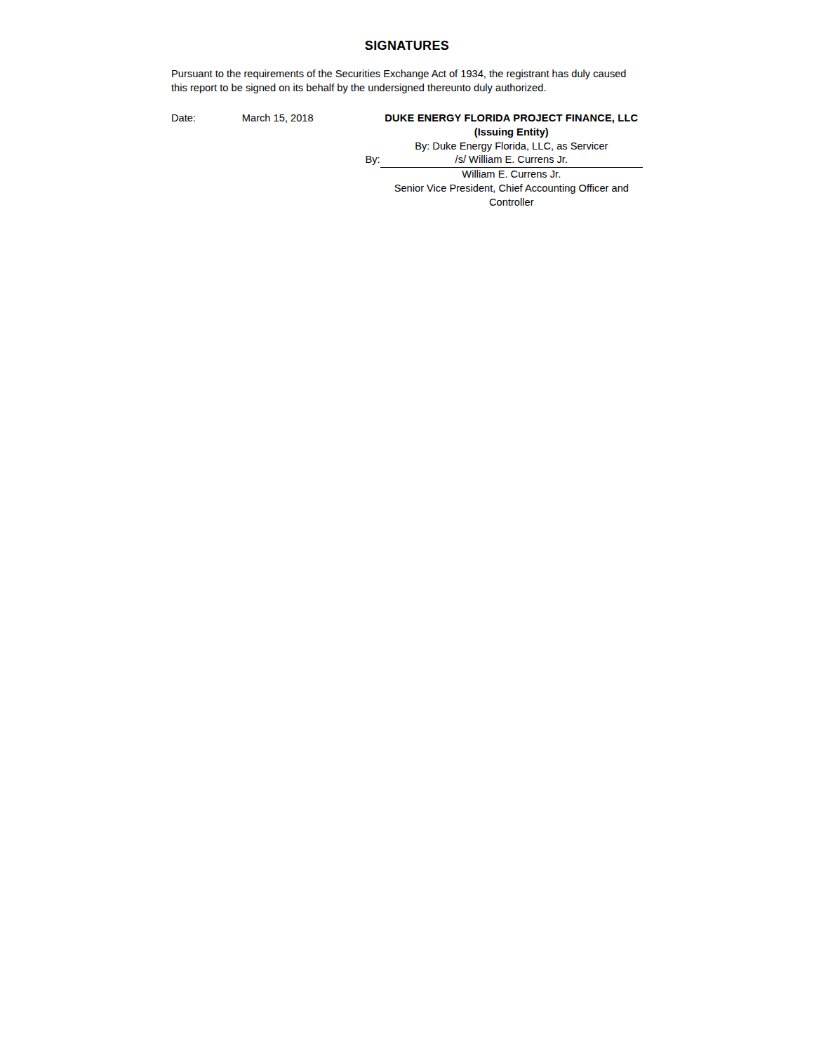SIGNATURES
Pursuant to the requirements of the Securities Exchange Act of 1934, the registrant has duly caused this report to be signed on its behalf by the undersigned thereunto duly authorized.
| Date: | March 15, 2018 | DUKE ENERGY FLORIDA PROJECT FINANCE, LLC (Issuing Entity) |
| | | By: Duke Energy Florida, LLC, as Servicer |
| | By: | /s/ William E. Currens Jr. |
| | | William E. Currens Jr. |
| | | Senior Vice President, Chief Accounting Officer and Controller |